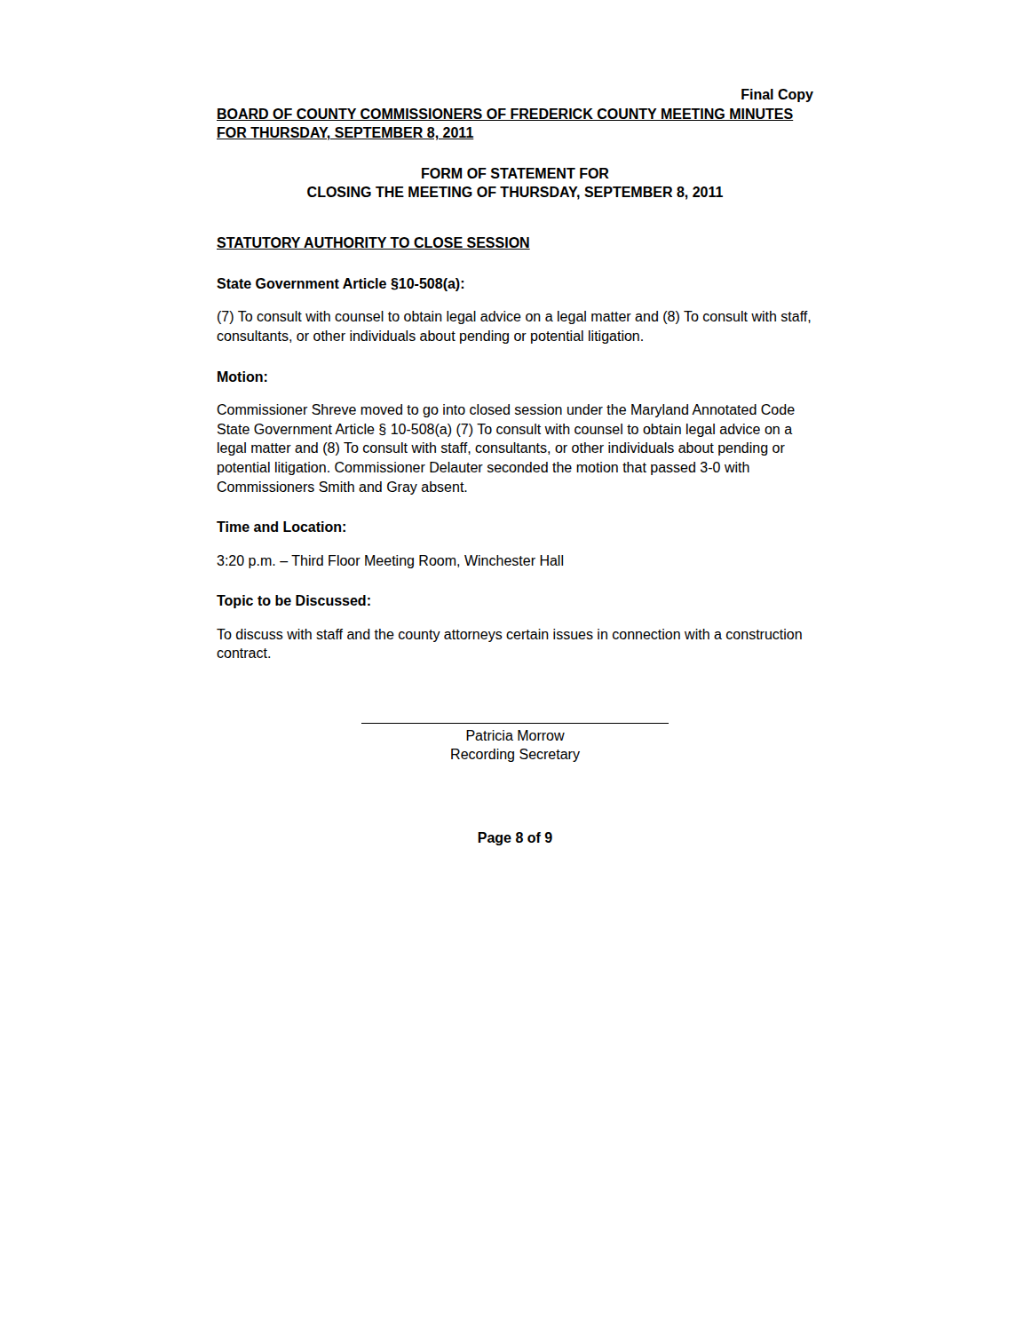Final Copy
BOARD OF COUNTY COMMISSIONERS OF FREDERICK COUNTY MEETING MINUTES FOR THURSDAY, SEPTEMBER 8, 2011
FORM OF STATEMENT FOR
CLOSING THE MEETING OF THURSDAY, SEPTEMBER 8, 2011
STATUTORY AUTHORITY TO CLOSE SESSION
State Government Article §10-508(a):
(7) To consult with counsel to obtain legal advice on a legal matter and (8) To consult with staff, consultants, or other individuals about pending or potential litigation.
Motion:
Commissioner Shreve moved to go into closed session under the Maryland Annotated Code State Government Article § 10-508(a) (7) To consult with counsel to obtain legal advice on a legal matter and (8) To consult with staff, consultants, or other individuals about pending or potential litigation. Commissioner Delauter seconded the motion that passed 3-0 with Commissioners Smith and Gray absent.
Time and Location:
3:20 p.m. – Third Floor Meeting Room, Winchester Hall
Topic to be Discussed:
To discuss with staff and the county attorneys certain issues in connection with a construction contract.
Patricia Morrow
Recording Secretary
Page 8 of 9